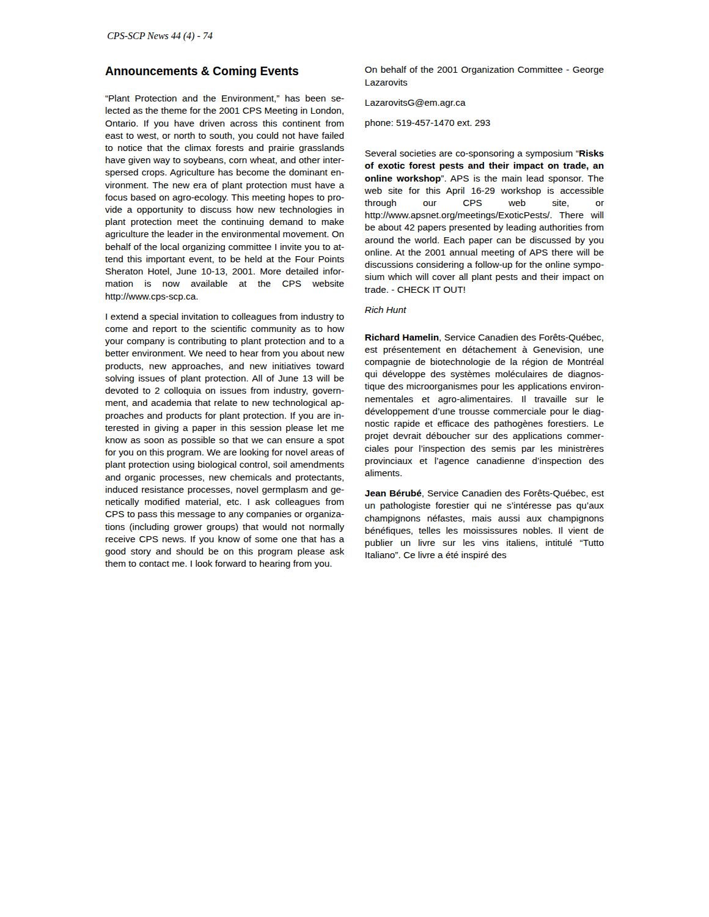CPS-SCP News 44 (4) - 74
Announcements & Coming Events
“Plant Protection and the Environment,” has been selected as the theme for the 2001 CPS Meeting in London, Ontario. If you have driven across this continent from east to west, or north to south, you could not have failed to notice that the climax forests and prairie grasslands have given way to soybeans, corn wheat, and other interspersed crops. Agriculture has become the dominant environment. The new era of plant protection must have a focus based on agro-ecology. This meeting hopes to provide a opportunity to discuss how new technologies in plant protection meet the continuing demand to make agriculture the leader in the environmental movement. On behalf of the local organizing committee I invite you to attend this important event, to be held at the Four Points Sheraton Hotel, June 10-13, 2001. More detailed information is now available at the CPS website http://www.cps-scp.ca.
I extend a special invitation to colleagues from industry to come and report to the scientific community as to how your company is contributing to plant protection and to a better environment. We need to hear from you about new products, new approaches, and new initiatives toward solving issues of plant protection. All of June 13 will be devoted to 2 colloquia on issues from industry, government, and academia that relate to new technological approaches and products for plant protection. If you are interested in giving a paper in this session please let me know as soon as possible so that we can ensure a spot for you on this program. We are looking for novel areas of plant protection using biological control, soil amendments and organic processes, new chemicals and protectants, induced resistance processes, novel germplasm and genetically modified material, etc. I ask colleagues from CPS to pass this message to any companies or organizations (including grower groups) that would not normally receive CPS news. If you know of some one that has a good story and should be on this program please ask them to contact me. I look forward to hearing from you.
On behalf of the 2001 Organization Committee - George Lazarovits
LazarovitsG@em.agr.ca
phone: 519-457-1470 ext. 293
Several societies are co-sponsoring a symposium “Risks of exotic forest pests and their impact on trade, an online workshop”. APS is the main lead sponsor. The web site for this April 16-29 workshop is accessible through our CPS web site, or http://www.apsnet.org/meetings/ExoticPests/. There will be about 42 papers presented by leading authorities from around the world. Each paper can be discussed by you online. At the 2001 annual meeting of APS there will be discussions considering a follow-up for the online symposium which will cover all plant pests and their impact on trade. - CHECK IT OUT!
Rich Hunt
Richard Hamelin, Service Canadien des Forêts-Québec, est présentement en détachement à Genevision, une compagnie de biotechnologie de la région de Montréal qui développe des systèmes moléculaires de diagnostique des microorganismes pour les applications environnementales et agro-alimentaires. Il travaille sur le développement d’une trousse commerciale pour le diagnostic rapide et efficace des pathogènes forestiers. Le projet devrait déboucher sur des applications commerciales pour l’inspection des semis par les ministrères provinciaux et l’agence canadienne d’inspection des aliments.
Jean Bérubé, Service Canadien des Forêts-Québec, est un pathologiste forestier qui ne s’intéresse pas qu’aux champignons néfastes, mais aussi aux champignons bénéfiques, telles les moississures nobles. Il vient de publier un livre sur les vins italiens, intitulé “Tutto Italiano”. Ce livre a été inspiré des